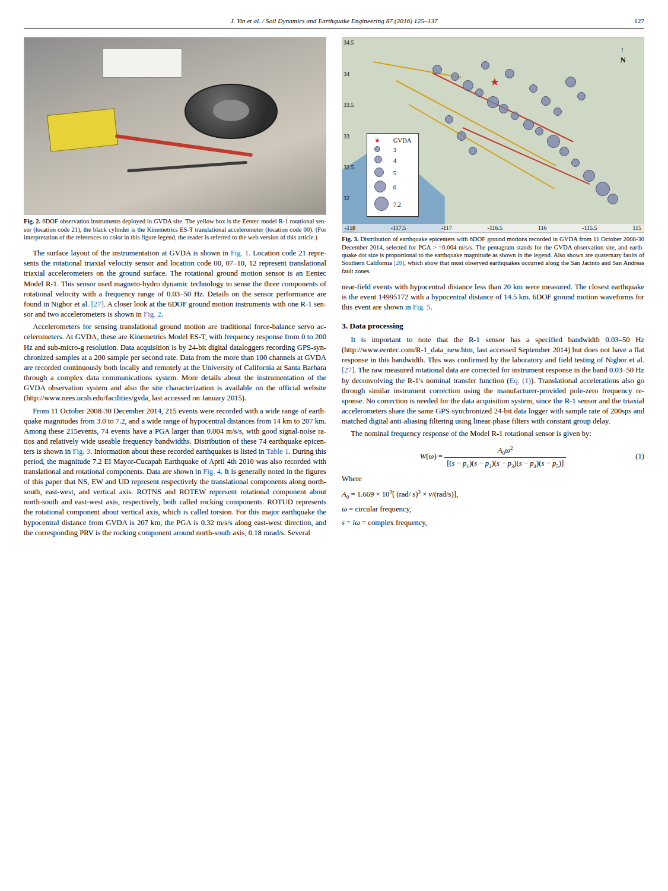J. Yin et al. / Soil Dynamics and Earthquake Engineering 87 (2016) 125–137 127
Fig. 2. 6DOF observation instruments deployed in GVDA site. The yellow box is the Eentec model R-1 rotational sensor (location code 21), the black cylinder is the Kinemetrics ES-T translational accelerometer (location code 00). (For interpretation of the references to color in this figure legend, the reader is referred to the web version of this article.)
The surface layout of the instrumentation at GVDA is shown in Fig. 1. Location code 21 represents the rotational triaxial velocity sensor and location code 00, 07–10, 12 represent translational triaxial accelerometers on the ground surface. The rotational ground motion sensor is an Eentec Model R-1. This sensor used magneto-hydro dynamic technology to sense the three components of rotational velocity with a frequency range of 0.03–50 Hz. Details on the sensor performance are found in Nigbor et al. [27]. A closer look at the 6DOF ground motion instruments with one R-1 sensor and two accelerometers is shown in Fig. 2.
Accelerometers for sensing translational ground motion are traditional force-balance servo accelerometers. At GVDA, these are Kinemetrics Model ES-T, with frequency response from 0 to 200 Hz and sub-micro-g resolution. Data acquisition is by 24-bit digital dataloggers recording GPS-synchronized samples at a 200 sample per second rate. Data from the more than 100 channels at GVDA are recorded continuously both locally and remotely at the University of California at Santa Barbara through a complex data communications system. More details about the instrumentation of the GVDA observation system and also the site characterization is available on the official website (http://www.nees.ucsb.edu/facilities/gvda, last accessed on January 2015).
From 11 October 2008-30 December 2014, 215 events were recorded with a wide range of earthquake magnitudes from 3.0 to 7.2, and a wide range of hypocentral distances from 14 km to 207 km. Among these 215events, 74 events have a PGA larger than 0.004 m/s/s, with good signal-noise ratios and relatively wide useable frequency bandwidths. Distribution of these 74 earthquake epicenters is shown in Fig. 3. Information about these recorded earthquakes is listed in Table 1. During this period, the magnitude 7.2 EI Mayor-Cucapah Earthquake of April 4th 2010 was also recorded with translational and rotational components. Data are shown in Fig. 4. It is generally noted in the figures of this paper that NS, EW and UD represent respectively the translational components along north-south, east-west, and vertical axis. ROTNS and ROTEW represent rotational component about north-south and east-west axis, respectively, both called rocking components. ROTUD represents the rotational component about vertical axis, which is called torsion. For this major earthquake the hypocentral distance from GVDA is 207 km, the PGA is 0.32 m/s/s along east-west direction, and the corresponding PRV is the rocking component around north-south axis, 0.18 mrad/s. Several
★
↑
N
34.5 34 33.5 33 32.5 32 31.5
| ★ | GVDA |
| | 3 |
| | 4 |
| | 5 |
| | 6 |
| | 7.2 |
-118 -117.5 -117 -116.5 116 -115.5 115
Fig. 3. Distribution of earthquake epicenters with 6DOF ground motions recorded in GVDA from 11 October 2008-30 December 2014, selected for PGA > =0.004 m/s/s. The pentagram stands for the GVDA observation site, and earthquake dot size is proportional to the earthquake magnitude as shown in the legend. Also shown are quaternary faults of Southern California [28], which show that most observed earthquakes occurred along the San Jacinto and San Andreas fault zones.
near-field events with hypocentral distance less than 20 km were measured. The closest earthquake is the event 14995172 with a hypocentral distance of 14.5 km. 6DOF ground motion waveforms for this event are shown in Fig. 5.
3. Data processing
It is important to note that the R-1 sensor has a specified bandwidth 0.03–50 Hz (http://www.eentec.com/R-1_data_new.htm, last accessed September 2014) but does not have a flat response in this bandwidth. This was confirmed by the laboratory and field testing of Nigbor et al. [27]. The raw measured rotational data are corrected for instrument response in the band 0.03–50 Hz by deconvolving the R-1′s nominal transfer function (Eq. (1)). Translational accelerations also go through similar instrument correction using the manufacturer-provided pole-zero frequency response. No correction is needed for the data acquisition system, since the R-1 sensor and the triaxial accelerometers share the same GPS-synchronized 24-bit data logger with sample rate of 200sps and matched digital anti-aliasing filtering using linear-phase filters with constant group delay.
The nominal frequency response of the Model R-1 rotational sensor is given by:
W(ω) = A0ω2 [(s − p1)(s − p2)(s − p3)(s − p4)(s − p5)] (1)
Where
A0 = 1.669 × 109[ (rad/ s)3 × v/(rad/s)],
ω = circular frequency,
s = iω = complex frequency,